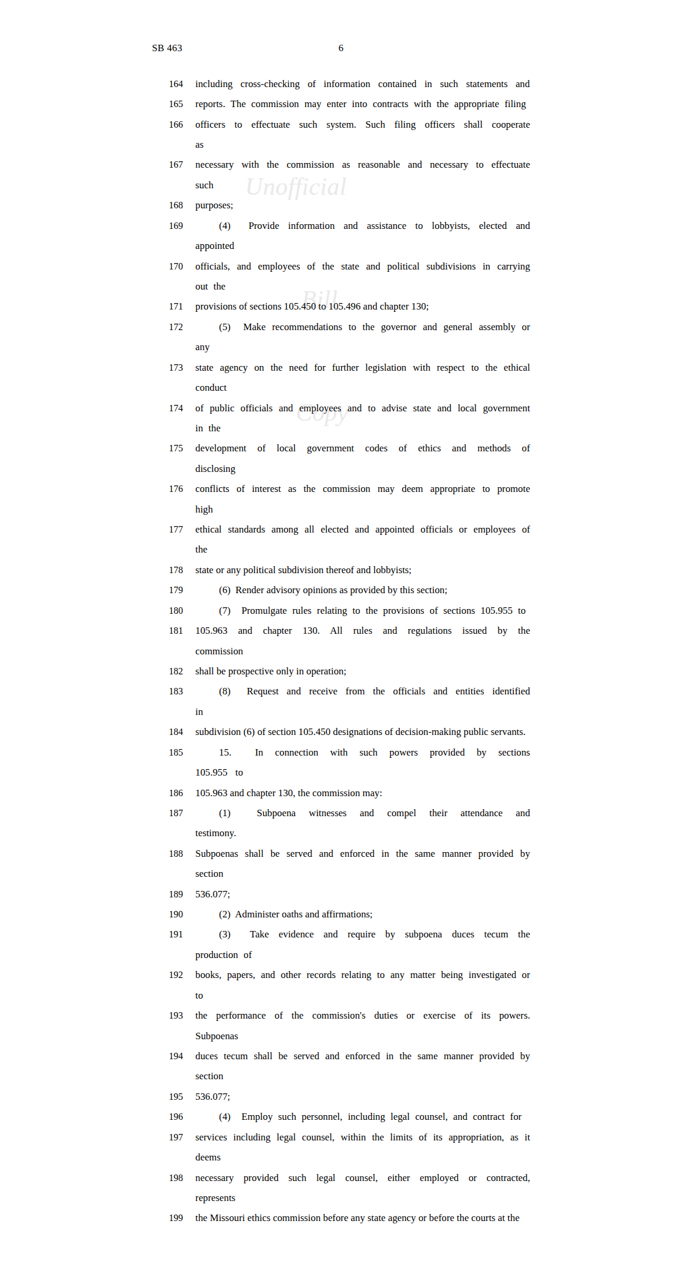Unofficial Bill Copy
SB 463
6
164
including cross-checking of information contained in such statements and
165
reports. The commission may enter into contracts with the appropriate filing
166
officers to effectuate such system. Such filing officers shall cooperate as
167
necessary with the commission as reasonable and necessary to effectuate such
168
purposes;
169
(4) Provide information and assistance to lobbyists, elected and appointed
170
officials, and employees of the state and political subdivisions in carrying out the
171
provisions of sections 105.450 to 105.496 and chapter 130;
172
(5) Make recommendations to the governor and general assembly or any
173
state agency on the need for further legislation with respect to the ethical conduct
174
of public officials and employees and to advise state and local government in the
175
development of local government codes of ethics and methods of disclosing
176
conflicts of interest as the commission may deem appropriate to promote high
177
ethical standards among all elected and appointed officials or employees of the
178
state or any political subdivision thereof and lobbyists;
179
(6) Render advisory opinions as provided by this section;
180
(7) Promulgate rules relating to the provisions of sections 105.955 to
181
105.963 and chapter 130. All rules and regulations issued by the commission
182
shall be prospective only in operation;
183
(8) Request and receive from the officials and entities identified in
184
subdivision (6) of section 105.450 designations of decision-making public servants.
185
15. In connection with such powers provided by sections 105.955 to
186
105.963 and chapter 130, the commission may:
187
(1) Subpoena witnesses and compel their attendance and testimony.
188
Subpoenas shall be served and enforced in the same manner provided by section
189
536.077;
190
(2) Administer oaths and affirmations;
191
(3) Take evidence and require by subpoena duces tecum the production of
192
books, papers, and other records relating to any matter being investigated or to
193
the performance of the commission's duties or exercise of its powers. Subpoenas
194
duces tecum shall be served and enforced in the same manner provided by section
195
536.077;
196
(4) Employ such personnel, including legal counsel, and contract for
197
services including legal counsel, within the limits of its appropriation, as it deems
198
necessary provided such legal counsel, either employed or contracted, represents
199
the Missouri ethics commission before any state agency or before the courts at the